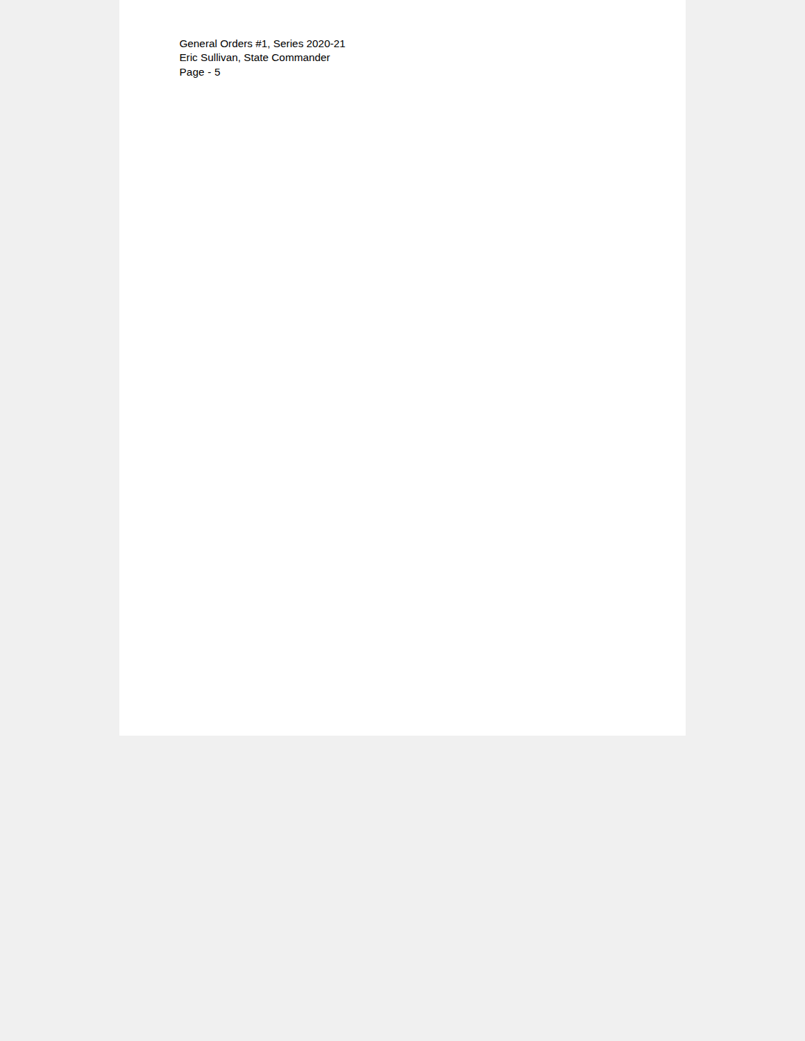General Orders #1, Series 2020-21 Eric Sullivan, State Commander Page - 5